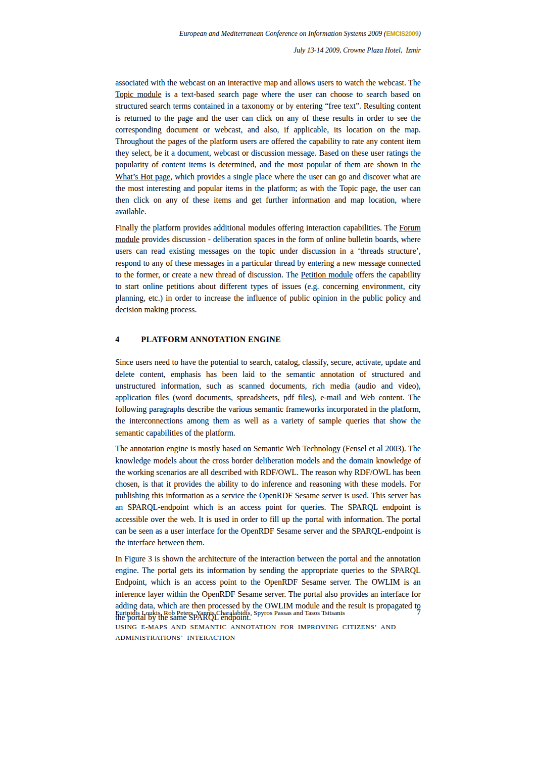European and Mediterranean Conference on Information Systems 2009 (EMCIS2009)
July 13-14 2009, Crowne Plaza Hotel, Izmir
associated with the webcast on an interactive map and allows users to watch the webcast. The Topic module is a text-based search page where the user can choose to search based on structured search terms contained in a taxonomy or by entering “free text”. Resulting content is returned to the page and the user can click on any of these results in order to see the corresponding document or webcast, and also, if applicable, its location on the map. Throughout the pages of the platform users are offered the capability to rate any content item they select, be it a document, webcast or discussion message. Based on these user ratings the popularity of content items is determined, and the most popular of them are shown in the What’s Hot page, which provides a single place where the user can go and discover what are the most interesting and popular items in the platform; as with the Topic page, the user can then click on any of these items and get further information and map location, where available.
Finally the platform provides additional modules offering interaction capabilities. The Forum module provides discussion - deliberation spaces in the form of online bulletin boards, where users can read existing messages on the topic under discussion in a ‘threads structure’, respond to any of these messages in a particular thread by entering a new message connected to the former, or create a new thread of discussion. The Petition module offers the capability to start online petitions about different types of issues (e.g. concerning environment, city planning, etc.) in order to increase the influence of public opinion in the public policy and decision making process.
4 Platform Annotation Engine
Since users need to have the potential to search, catalog, classify, secure, activate, update and delete content, emphasis has been laid to the semantic annotation of structured and unstructured information, such as scanned documents, rich media (audio and video), application files (word documents, spreadsheets, pdf files), e-mail and Web content. The following paragraphs describe the various semantic frameworks incorporated in the platform, the interconnections among them as well as a variety of sample queries that show the semantic capabilities of the platform.
The annotation engine is mostly based on Semantic Web Technology (Fensel et al 2003). The knowledge models about the cross border deliberation models and the domain knowledge of the working scenarios are all described with RDF/OWL. The reason why RDF/OWL has been chosen, is that it provides the ability to do inference and reasoning with these models. For publishing this information as a service the OpenRDF Sesame server is used. This server has an SPARQL-endpoint which is an access point for queries. The SPARQL endpoint is accessible over the web. It is used in order to fill up the portal with information. The portal can be seen as a user interface for the OpenRDF Sesame server and the SPARQL-endpoint is the interface between them.
In Figure 3 is shown the architecture of the interaction between the portal and the annotation engine. The portal gets its information by sending the appropriate queries to the SPARQL Endpoint, which is an access point to the OpenRDF Sesame server. The OWLIM is an inference layer within the OpenRDF Sesame server. The portal also provides an interface for adding data, which are then processed by the OWLIM module and the result is propagated to the portal by the same SPARQL endpoint.
Euripidis Loukis, Rob Peters, Yannis Charalabidis, Spyros Passas and Tasos Tsitsanis 7
USING E-MAPS AND SEMANTIC ANNOTATION FOR IMPROVING CITIZENS’ AND ADMINISTRATIONS’ INTERACTION